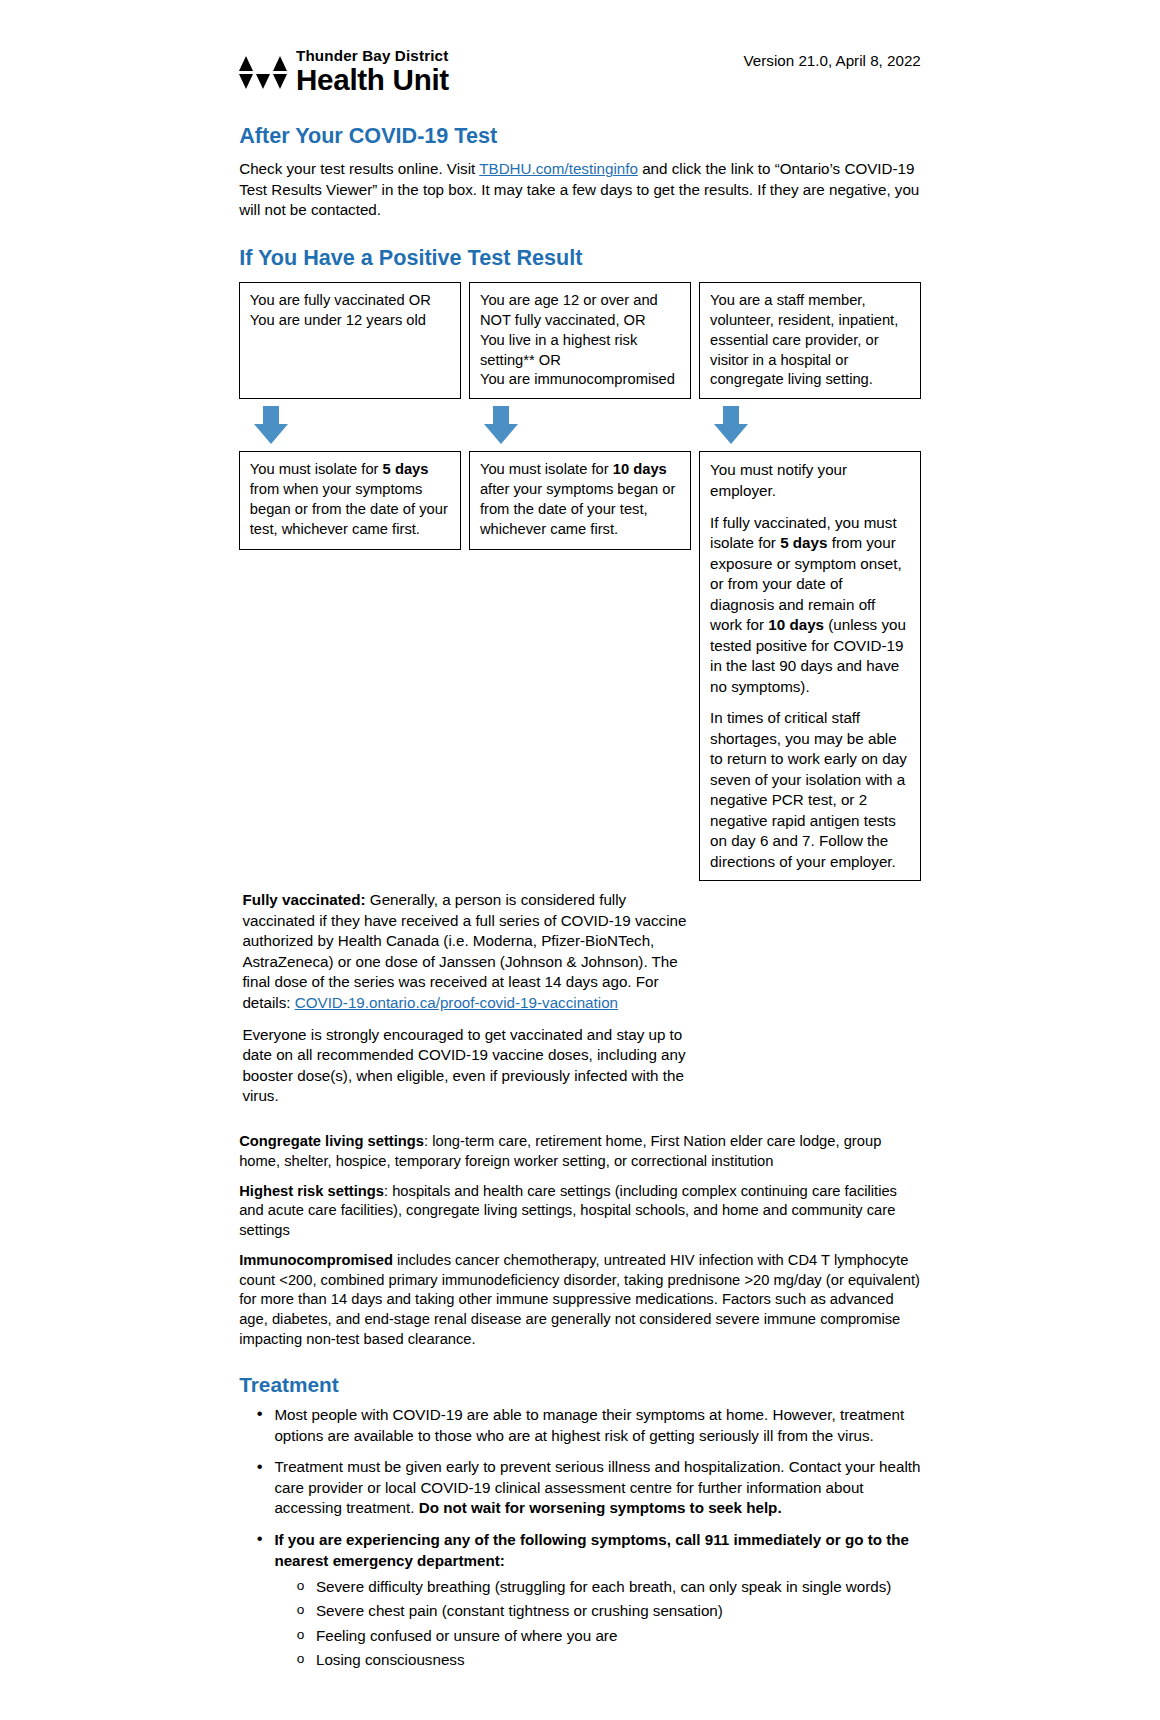Thunder Bay District
Health Unit
Version 21.0, April 8, 2022
After Your COVID-19 Test
Check your test results online. Visit TBDHU.com/testinginfo and click the link to “Ontario’s COVID-19 Test Results Viewer” in the top box. It may take a few days to get the results. If they are negative, you will not be contacted.
If You Have a Positive Test Result
You are fully vaccinated OR
You are under 12 years old
You are age 12 or over and NOT fully vaccinated, OR
You live in a highest risk setting** OR
You are immunocompromised
You are a staff member, volunteer, resident, inpatient, essential care provider, or visitor in a hospital or congregate living setting.
You must isolate for 5 days from when your symptoms began or from the date of your test, whichever came first.
You must isolate for 10 days after your symptoms began or from the date of your test, whichever came first.
You must notify your employer.
If fully vaccinated, you must isolate for 5 days from your exposure or symptom onset, or from your date of diagnosis and remain off work for 10 days (unless you tested positive for COVID-19 in the last 90 days and have no symptoms).
In times of critical staff shortages, you may be able to return to work early on day seven of your isolation with a negative PCR test, or 2 negative rapid antigen tests on day 6 and 7. Follow the directions of your employer.
Fully vaccinated: Generally, a person is considered fully vaccinated if they have received a full series of COVID-19 vaccine authorized by Health Canada (i.e. Moderna, Pfizer-BioNTech, AstraZeneca) or one dose of Janssen (Johnson & Johnson). The final dose of the series was received at least 14 days ago. For details: COVID-19.ontario.ca/proof-covid-19-vaccination
Everyone is strongly encouraged to get vaccinated and stay up to date on all recommended COVID-19 vaccine doses, including any booster dose(s), when eligible, even if previously infected with the virus.
Congregate living settings: long-term care, retirement home, First Nation elder care lodge, group home, shelter, hospice, temporary foreign worker setting, or correctional institution
Highest risk settings: hospitals and health care settings (including complex continuing care facilities and acute care facilities), congregate living settings, hospital schools, and home and community care settings
Immunocompromised includes cancer chemotherapy, untreated HIV infection with CD4 T lymphocyte count <200, combined primary immunodeficiency disorder, taking prednisone >20 mg/day (or equivalent) for more than 14 days and taking other immune suppressive medications. Factors such as advanced age, diabetes, and end-stage renal disease are generally not considered severe immune compromise impacting non-test based clearance.
Treatment
Most people with COVID-19 are able to manage their symptoms at home. However, treatment options are available to those who are at highest risk of getting seriously ill from the virus.
Treatment must be given early to prevent serious illness and hospitalization. Contact your health care provider or local COVID-19 clinical assessment centre for further information about accessing treatment. Do not wait for worsening symptoms to seek help.
If you are experiencing any of the following symptoms, call 911 immediately or go to the nearest emergency department:
Severe difficulty breathing (struggling for each breath, can only speak in single words)
Severe chest pain (constant tightness or crushing sensation)
Feeling confused or unsure of where you are
Losing consciousness